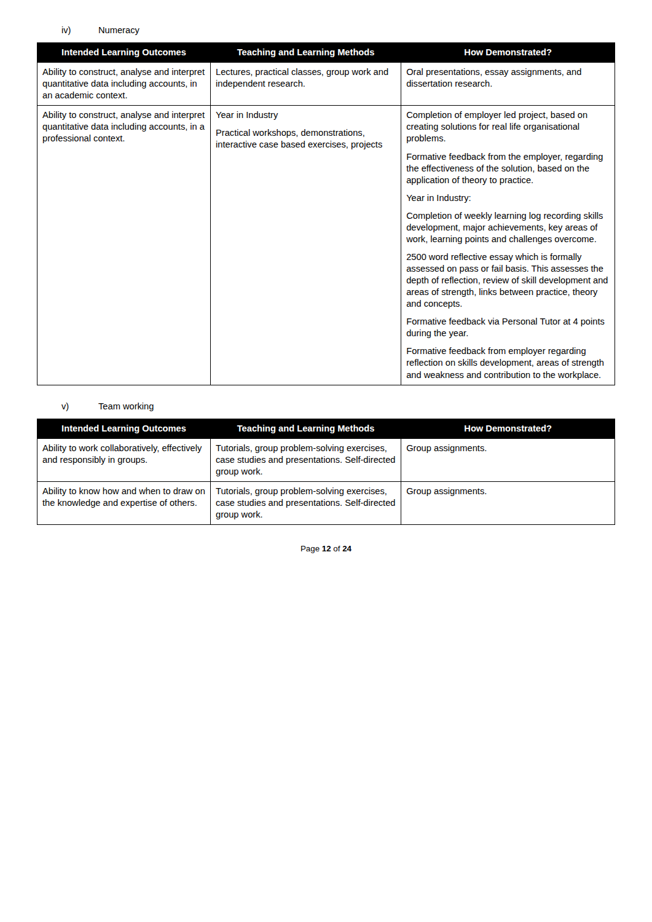iv) Numeracy
| Intended Learning Outcomes | Teaching and Learning Methods | How Demonstrated? |
| --- | --- | --- |
| Ability to construct, analyse and interpret quantitative data including accounts, in an academic context. | Lectures, practical classes, group work and independent research. | Oral presentations, essay assignments, and dissertation research. |
| Ability to construct, analyse and interpret quantitative data including accounts, in a professional context. | Year in Industry Practical workshops, demonstrations, interactive case based exercises, projects | Completion of employer led project, based on creating solutions for real life organisational problems. Formative feedback from the employer, regarding the effectiveness of the solution, based on the application of theory to practice. Year in Industry: Completion of weekly learning log recording skills development, major achievements, key areas of work, learning points and challenges overcome. 2500 word reflective essay which is formally assessed on pass or fail basis. This assesses the depth of reflection, review of skill development and areas of strength, links between practice, theory and concepts. Formative feedback via Personal Tutor at 4 points during the year. Formative feedback from employer regarding reflection on skills development, areas of strength and weakness and contribution to the workplace. |
v) Team working
| Intended Learning Outcomes | Teaching and Learning Methods | How Demonstrated? |
| --- | --- | --- |
| Ability to work collaboratively, effectively and responsibly in groups. | Tutorials, group problem-solving exercises, case studies and presentations. Self-directed group work. | Group assignments. |
| Ability to know how and when to draw on the knowledge and expertise of others. | Tutorials, group problem-solving exercises, case studies and presentations. Self-directed group work. | Group assignments. |
Page 12 of 24